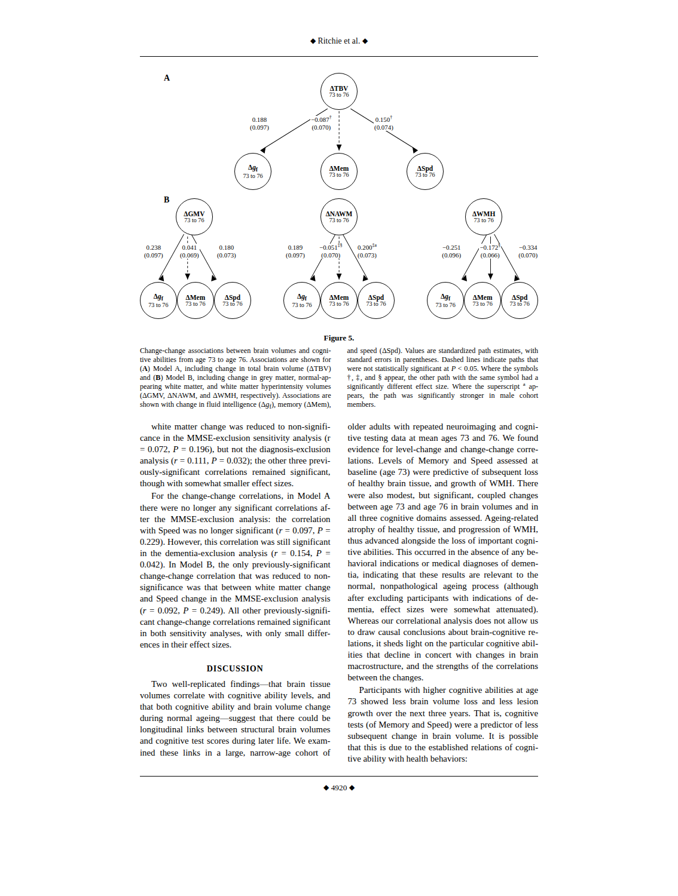◆ Ritchie et al. ◆
A
ΔTBV 73 to 76
Δgf 73 to 76
ΔMem 73 to 76
ΔSpd 73 to 76
0.188(0.097)
−0.087†(0.070)
0.150†(0.074)
B
ΔGMV 73 to 76
Δgf 73 to 76
ΔMem 73 to 76
ΔSpd 73 to 76
ΔNAWM 73 to 76
Δgf 73 to 76
ΔMem 73 to 76
ΔSpd 73 to 76
ΔWMH 73 to 76
Δgf 73 to 76
ΔMem 73 to 76
ΔSpd 73 to 76
0.238(0.097)
0.041(0.069)
0.180(0.073)
0.189(0.097)
−0.051‡§(0.070)
0.200‡a(0.073)
−0.251(0.096)
−0.172§(0.066)
−0.334(0.070)
Figure 5.
Change-change associations between brain volumes and cognitive abilities from age 73 to age 76. Associations are shown for (A) Model A, including change in total brain volume (ΔTBV) and (B) Model B, including change in grey matter, normal-appearing white matter, and white matter hyperintensity volumes (ΔGMV, ΔNAWM, and ΔWMH, respectively). Associations are shown with change in fluid intelligence (Δgf), memory (ΔMem), and speed (ΔSpd). Values are standardized path estimates, with standard errors in parentheses. Dashed lines indicate paths that were not statistically significant at P < 0.05. Where the symbols †, ‡, and § appear, the other path with the same symbol had a significantly different effect size. Where the superscript a appears, the path was significantly stronger in male cohort members.
white matter change was reduced to non-significance in the MMSE-exclusion sensitivity analysis (r = 0.072, P = 0.196), but not the diagnosis-exclusion analysis (r = 0.111, P = 0.032); the other three previously-significant correlations remained significant, though with somewhat smaller effect sizes.
For the change-change correlations, in Model A there were no longer any significant correlations after the MMSE-exclusion analysis: the correlation with Speed was no longer significant (r = 0.097, P = 0.229). However, this correlation was still significant in the dementia-exclusion analysis (r = 0.154, P = 0.042). In Model B, the only previously-significant change-change correlation that was reduced to non-significance was that between white matter change and Speed change in the MMSE-exclusion analysis (r = 0.092, P = 0.249). All other previously-significant change-change correlations remained significant in both sensitivity analyses, with only small differences in their effect sizes.
DISCUSSION
Two well-replicated findings—that brain tissue volumes correlate with cognitive ability levels, and that both cognitive ability and brain volume change during normal ageing—suggest that there could be longitudinal links between structural brain volumes and cognitive test scores during later life. We examined these links in a large, narrow-age cohort of older adults with repeated neuroimaging and cognitive testing data at mean ages 73 and 76. We found evidence for level-change and change-change correlations. Levels of Memory and Speed assessed at baseline (age 73) were predictive of subsequent loss of healthy brain tissue, and growth of WMH. There were also modest, but significant, coupled changes between age 73 and age 76 in brain volumes and in all three cognitive domains assessed. Ageing-related atrophy of healthy tissue, and progression of WMH, thus advanced alongside the loss of important cognitive abilities. This occurred in the absence of any behavioral indications or medical diagnoses of dementia, indicating that these results are relevant to the normal, nonpathological ageing process (although after excluding participants with indications of dementia, effect sizes were somewhat attenuated). Whereas our correlational analysis does not allow us to draw causal conclusions about brain-cognitive relations, it sheds light on the particular cognitive abilities that decline in concert with changes in brain macrostructure, and the strengths of the correlations between the changes.
Participants with higher cognitive abilities at age 73 showed less brain volume loss and less lesion growth over the next three years. That is, cognitive tests (of Memory and Speed) were a predictor of less subsequent change in brain volume. It is possible that this is due to the established relations of cognitive ability with health behaviors:
◆ 4920 ◆